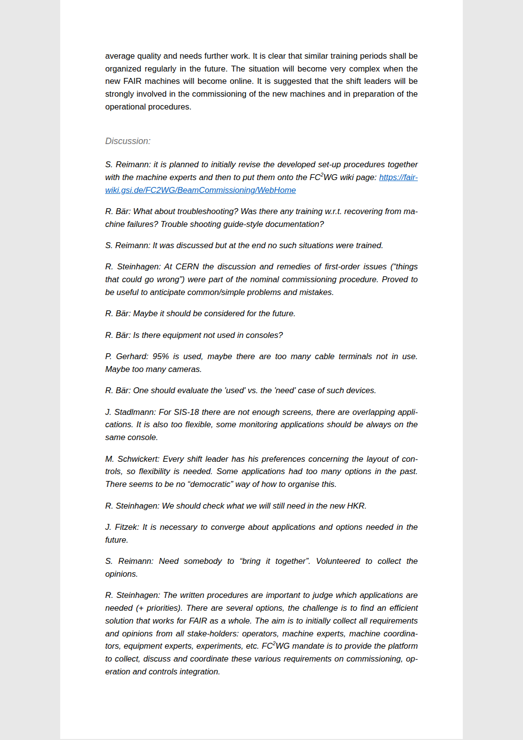average quality and needs further work. It is clear that similar training periods shall be organized regularly in the future. The situation will become very complex when the new FAIR machines will become online. It is suggested that the shift leaders will be strongly involved in the commissioning of the new machines and in preparation of the operational procedures.
Discussion:
S. Reimann: it is planned to initially revise the developed set-up procedures together with the machine experts and then to put them onto the FC2WG wiki page: https://fair-wiki.gsi.de/FC2WG/BeamCommissioning/WebHome
R. Bär: What about troubleshooting? Was there any training w.r.t. recovering from machine failures? Trouble shooting guide-style documentation?
S. Reimann: It was discussed but at the end no such situations were trained.
R. Steinhagen: At CERN the discussion and remedies of first-order issues (“things that could go wrong”) were part of the nominal commissioning procedure. Proved to be useful to anticipate common/simple problems and mistakes.
R. Bär: Maybe it should be considered for the future.
R. Bär: Is there equipment not used in consoles?
P. Gerhard: 95% is used, maybe there are too many cable terminals not in use. Maybe too many cameras.
R. Bär: One should evaluate the 'used' vs. the 'need' case of such devices.
J. Stadlmann: For SIS-18 there are not enough screens, there are overlapping applications. It is also too flexible, some monitoring applications should be always on the same console.
M. Schwickert: Every shift leader has his preferences concerning the layout of controls, so flexibility is needed. Some applications had too many options in the past. There seems to be no “democratic” way of how to organise this.
R. Steinhagen: We should check what we will still need in the new HKR.
J. Fitzek: It is necessary to converge about applications and options needed in the future.
S. Reimann: Need somebody to “bring it together”. Volunteered to collect the opinions.
R. Steinhagen: The written procedures are important to judge which applications are needed (+ priorities). There are several options, the challenge is to find an efficient solution that works for FAIR as a whole. The aim is to initially collect all requirements and opinions from all stake-holders: operators, machine experts, machine coordinators, equipment experts, experiments, etc. FC2WG mandate is to provide the platform to collect, discuss and coordinate these various requirements on commissioning, operation and controls integration.